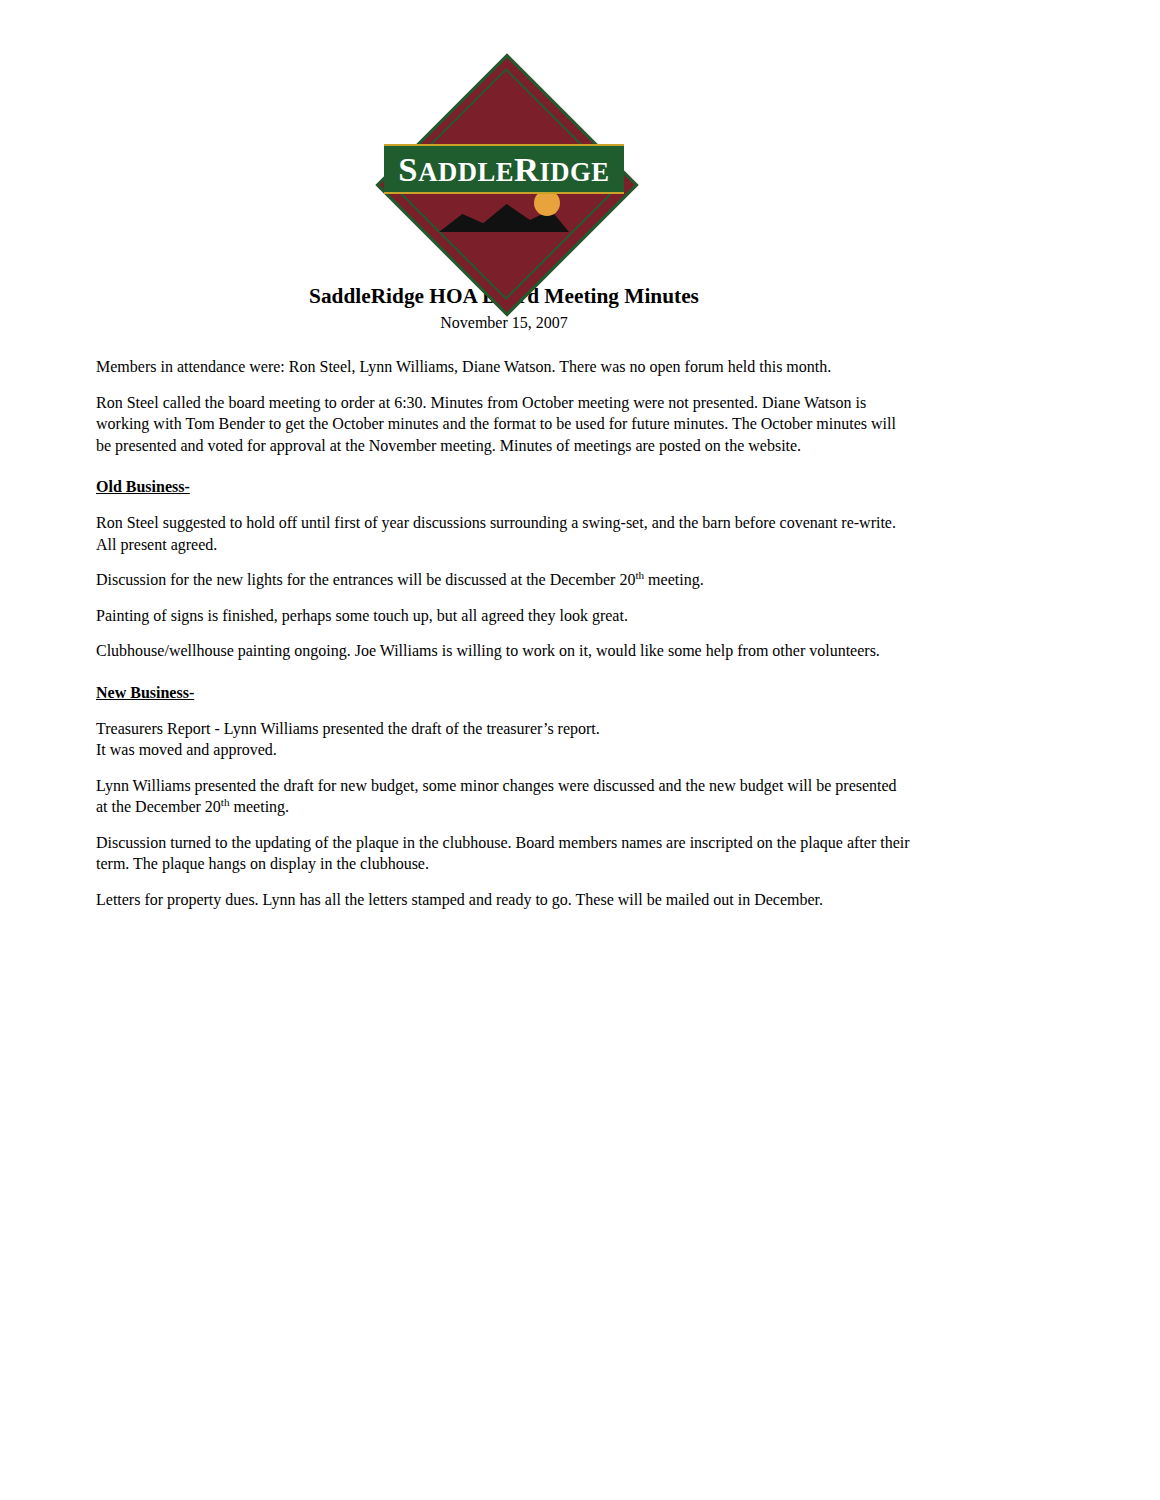SADDLERIDGE
SaddleRidge HOA Board Meeting Minutes
November 15, 2007
Members in attendance were: Ron Steel, Lynn Williams, Diane Watson. There was no open forum held this month.
Ron Steel called the board meeting to order at 6:30. Minutes from October meeting were not presented. Diane Watson is working with Tom Bender to get the October minutes and the format to be used for future minutes. The October minutes will be presented and voted for approval at the November meeting. Minutes of meetings are posted on the website.
Old Business-
Ron Steel suggested to hold off until first of year discussions surrounding a swing-set, and the barn before covenant re-write. All present agreed.
Discussion for the new lights for the entrances will be discussed at the December 20th meeting.
Painting of signs is finished, perhaps some touch up, but all agreed they look great.
Clubhouse/wellhouse painting ongoing. Joe Williams is willing to work on it, would like some help from other volunteers.
New Business-
Treasurers Report - Lynn Williams presented the draft of the treasurer’s report.
It was moved and approved.
Lynn Williams presented the draft for new budget, some minor changes were discussed and the new budget will be presented at the December 20th meeting.
Discussion turned to the updating of the plaque in the clubhouse. Board members names are inscripted on the plaque after their term. The plaque hangs on display in the clubhouse.
Letters for property dues. Lynn has all the letters stamped and ready to go. These will be mailed out in December.